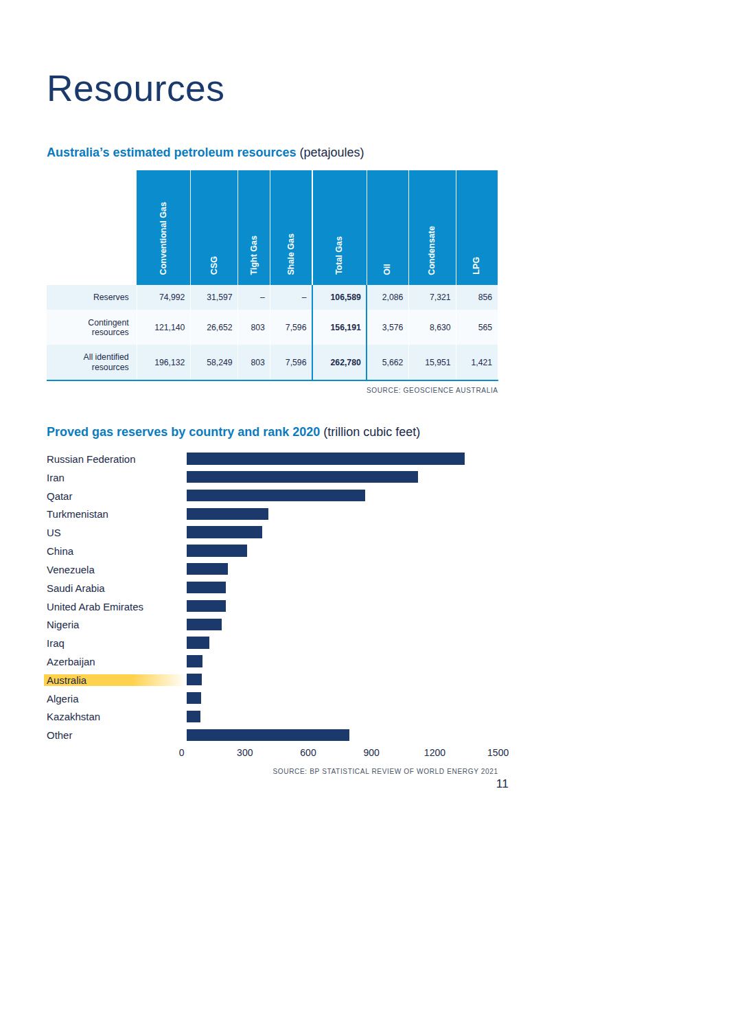Resources
Australia’s estimated petroleum resources (petajoules)
| | Conventional Gas | CSG | Tight Gas | Shale Gas | Total Gas | Oil | Condensate | LPG |
| --- | --- | --- | --- | --- | --- | --- | --- | --- |
| Reserves | 74,992 | 31,597 | – | – | 106,589 | 2,086 | 7,321 | 856 |
| Contingent resources | 121,140 | 26,652 | 803 | 7,596 | 156,191 | 3,576 | 8,630 | 565 |
| All identified resources | 196,132 | 58,249 | 803 | 7,596 | 262,780 | 5,662 | 15,951 | 1,421 |
SOURCE: GEOSCIENCE AUSTRALIA
Proved gas reserves by country and rank 2020 (trillion cubic feet)
Russian Federation
Iran
Qatar
Turkmenistan
US
China
Venezuela
Saudi Arabia
United Arab Emirates
Nigeria
Iraq
Azerbaijan
Australia
Algeria
Kazakhstan
Other
0 300 600 900 1200 1500
SOURCE: BP STATISTICAL REVIEW OF WORLD ENERGY 2021
11